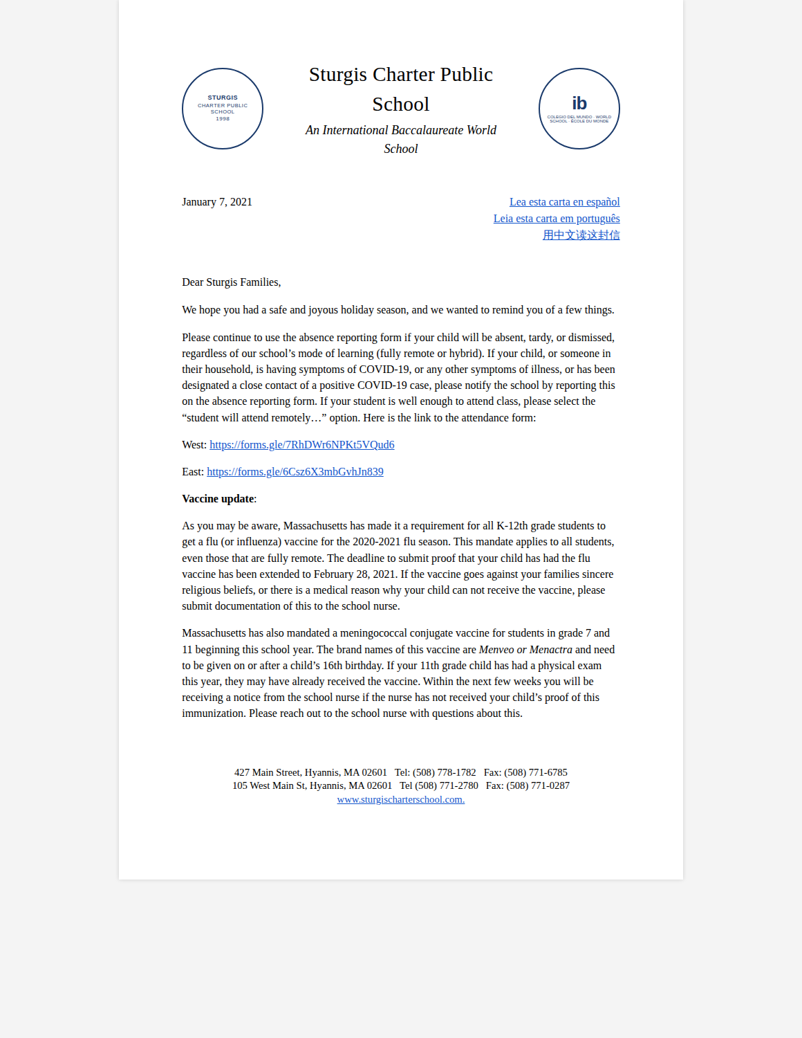STURGIS CHARTER PUBLIC SCHOOL 1998
Sturgis Charter Public School
An International Baccalaureate World School
ib COLEGIO DEL MUNDO · WORLD SCHOOL · ÉCOLE DU MONDE
January 7, 2021
Lea esta carta en español Leia esta carta em português 用中文读这封信
Dear Sturgis Families,
We hope you had a safe and joyous holiday season, and we wanted to remind you of a few things.
Please continue to use the absence reporting form if your child will be absent, tardy, or dismissed, regardless of our school’s mode of learning (fully remote or hybrid). If your child, or someone in their household, is having symptoms of COVID-19, or any other symptoms of illness, or has been designated a close contact of a positive COVID-19 case, please notify the school by reporting this on the absence reporting form. If your student is well enough to attend class, please select the “student will attend remotely…” option. Here is the link to the attendance form:
West: https://forms.gle/7RhDWr6NPKt5VQud6
East: https://forms.gle/6Csz6X3mbGvhJn839
Vaccine update
:
As you may be aware, Massachusetts has made it a requirement for all K-12th grade students to get a flu (or influenza) vaccine for the 2020-2021 flu season. This mandate applies to all students, even those that are fully remote. The deadline to submit proof that your child has had the flu vaccine has been extended to February 28, 2021. If the vaccine goes against your families sincere religious beliefs, or there is a medical reason why your child can not receive the vaccine, please submit documentation of this to the school nurse.
Massachusetts has also mandated a meningococcal conjugate vaccine for students in grade 7 and 11 beginning this school year. The brand names of this vaccine are Menveo or Menactra and need to be given on or after a child’s 16th birthday. If your 11th grade child has had a physical exam this year, they may have already received the vaccine. Within the next few weeks you will be receiving a notice from the school nurse if the nurse has not received your child’s proof of this immunization. Please reach out to the school nurse with questions about this.
427 Main Street, Hyannis, MA 02601 Tel: (508) 778-1782 Fax: (508) 771-6785
105 West Main St, Hyannis, MA 02601 Tel (508) 771-2780 Fax: (508) 771-0287
www.sturgischarterschool.com.